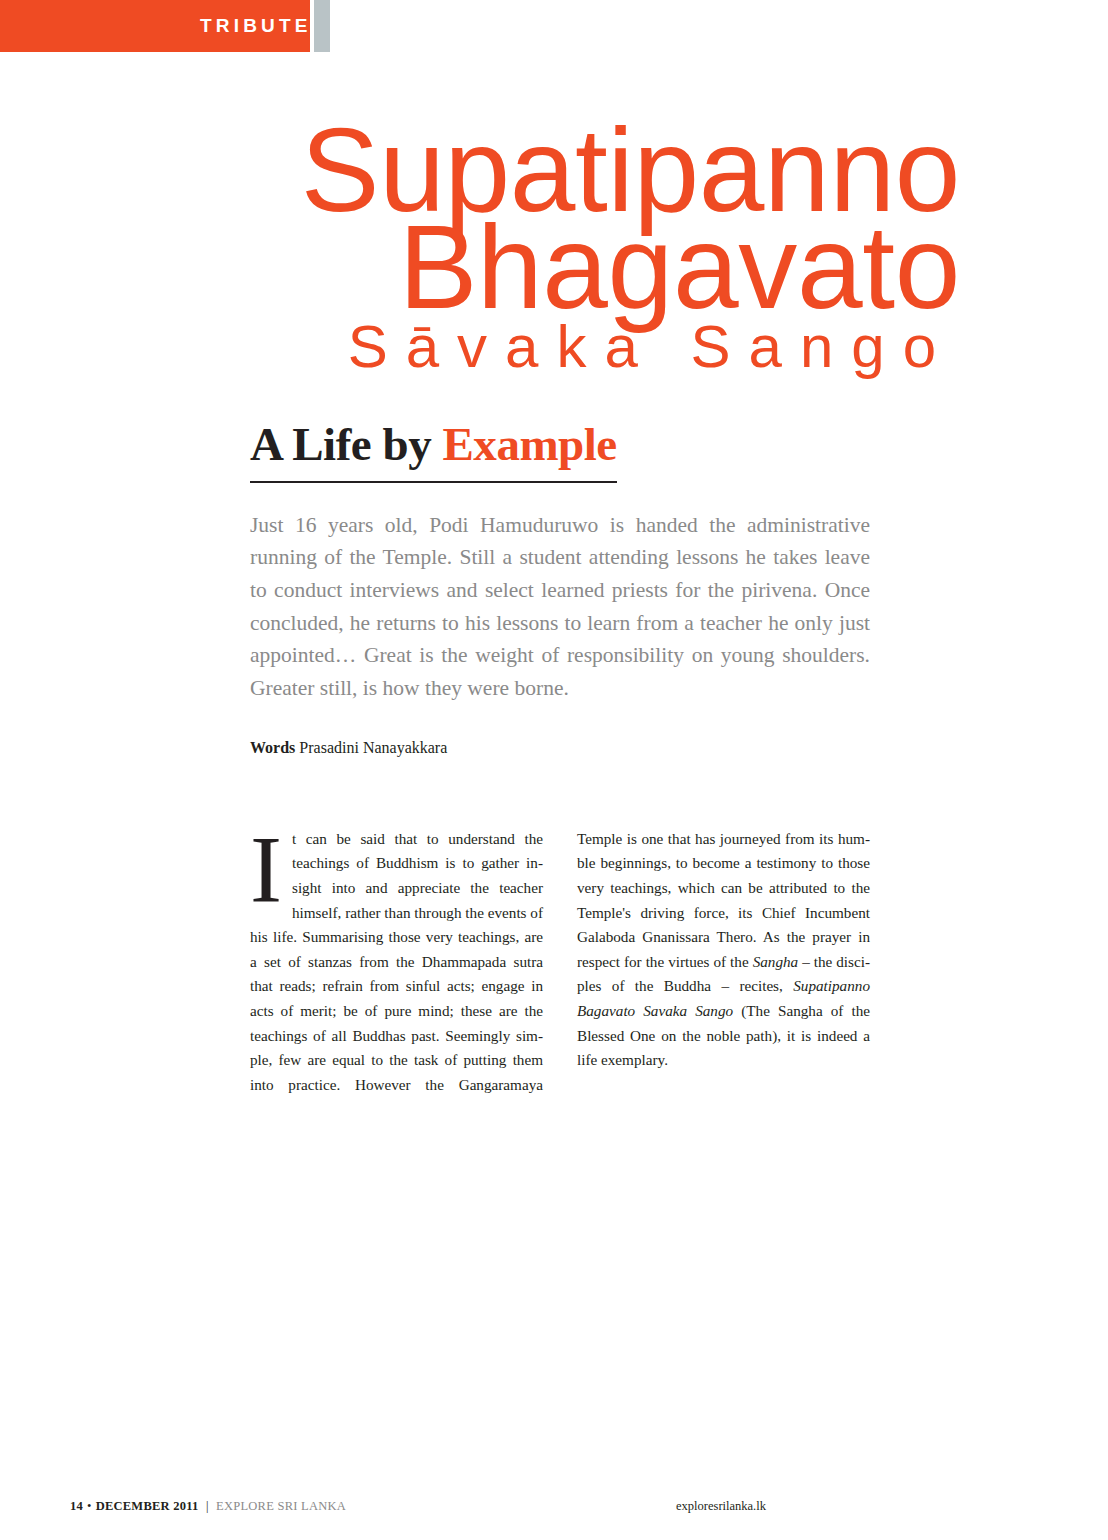Tribute
Supatipanno Bhagavato Sāvaka Sango
A Life by Example
Just 16 years old, Podi Hamuduruwo is handed the administrative running of the Temple. Still a student attending lessons he takes leave to conduct interviews and select learned priests for the pirivena. Once concluded, he returns to his lessons to learn from a teacher he only just appointed… Great is the weight of responsibility on young shoulders. Greater still, is how they were borne.
Words Prasadini Nanayakkara
It can be said that to understand the teachings of Buddhism is to gather insight into and appreciate the teacher himself, rather than through the events of his life. Summarising those very teachings, are a set of stanzas from the Dhammapada sutra that reads; refrain from sinful acts; engage in acts of merit; be of pure mind; these are the teachings of all Buddhas past. Seemingly simple, few are equal to the task of putting them into practice. However the Gangaramaya Temple is one that has journeyed from its humble beginnings, to become a testimony to those very teachings, which can be attributed to the Temple's driving force, its Chief Incumbent Galaboda Gnanissara Thero. As the prayer in respect for the virtues of the Sangha – the disciples of the Buddha – recites, Supatipanno Bagavato Savaka Sango (The Sangha of the Blessed One on the noble path), it is indeed a life exemplary.
14•DECEMBER 2011 | EXPLORE SRI LANKA
exploresrilanka.lk